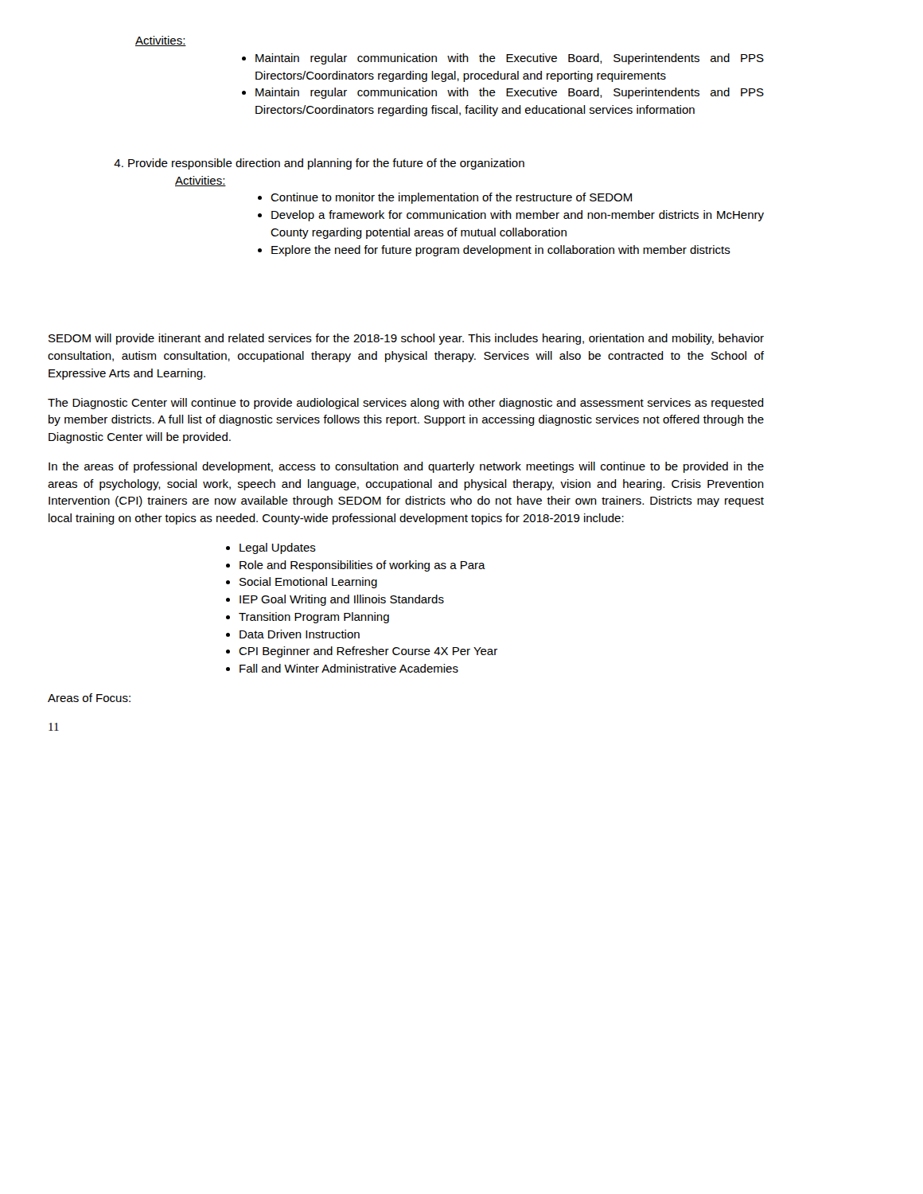Activities:
Maintain regular communication with the Executive Board, Superintendents and PPS Directors/Coordinators regarding legal, procedural and reporting requirements
Maintain regular communication with the Executive Board, Superintendents and PPS Directors/Coordinators regarding fiscal, facility and educational services information
Provide responsible direction and planning for the future of the organization
Activities:
Continue to monitor the implementation of the restructure of SEDOM
Develop a framework for communication with member and non-member districts in McHenry County regarding potential areas of mutual collaboration
Explore the need for future program development in collaboration with member districts
SEDOM will provide itinerant and related services for the 2018-19 school year. This includes hearing, orientation and mobility, behavior consultation, autism consultation, occupational therapy and physical therapy. Services will also be contracted to the School of Expressive Arts and Learning.
The Diagnostic Center will continue to provide audiological services along with other diagnostic and assessment services as requested by member districts. A full list of diagnostic services follows this report. Support in accessing diagnostic services not offered through the Diagnostic Center will be provided.
In the areas of professional development, access to consultation and quarterly network meetings will continue to be provided in the areas of psychology, social work, speech and language, occupational and physical therapy, vision and hearing. Crisis Prevention Intervention (CPI) trainers are now available through SEDOM for districts who do not have their own trainers. Districts may request local training on other topics as needed. County-wide professional development topics for 2018-2019 include:
Legal Updates
Role and Responsibilities of working as a Para
Social Emotional Learning
IEP Goal Writing and Illinois Standards
Transition Program Planning
Data Driven Instruction
CPI Beginner and Refresher Course 4X Per Year
Fall and Winter Administrative Academies
Areas of Focus:
11